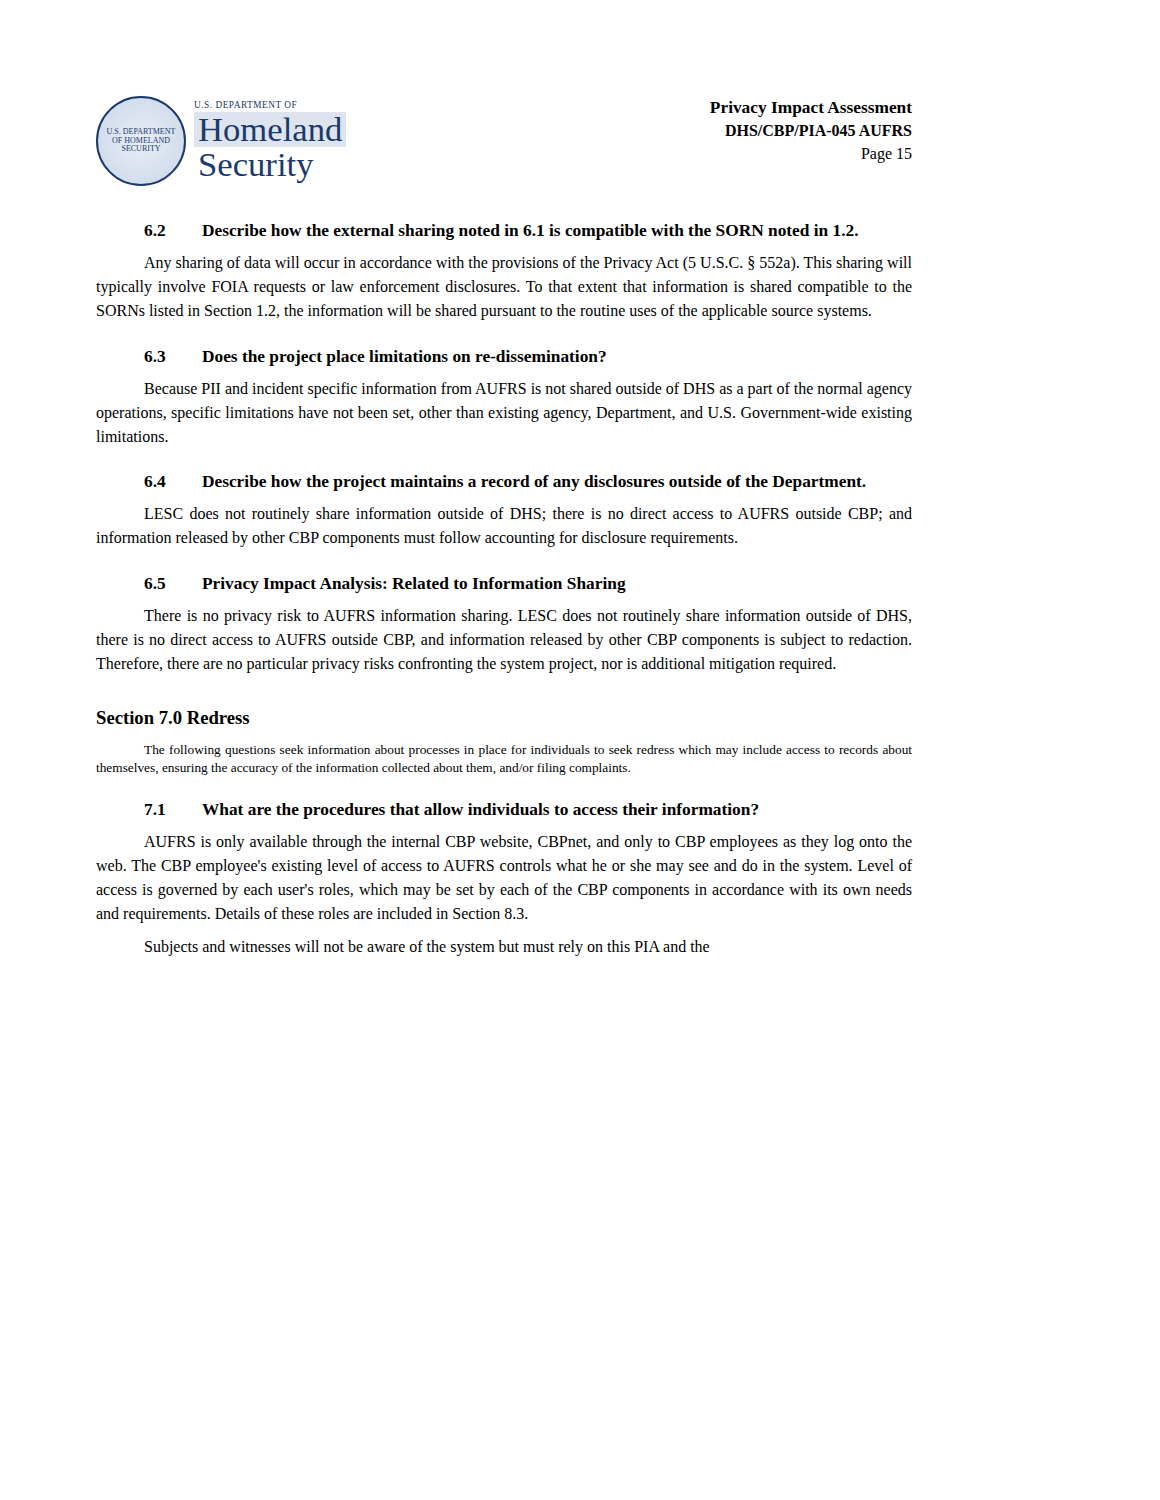U.S. DEPARTMENT OF HOMELAND SECURITY
U.S. DEPARTMENT OF Homeland Security
Privacy Impact Assessment
DHS/CBP/PIA-045 AUFRS
Page 15
6.2 Describe how the external sharing noted in 6.1 is compatible with the SORN noted in 1.2.
Any sharing of data will occur in accordance with the provisions of the Privacy Act (5 U.S.C. § 552a). This sharing will typically involve FOIA requests or law enforcement disclosures. To that extent that information is shared compatible to the SORNs listed in Section 1.2, the information will be shared pursuant to the routine uses of the applicable source systems.
6.3 Does the project place limitations on re-dissemination?
Because PII and incident specific information from AUFRS is not shared outside of DHS as a part of the normal agency operations, specific limitations have not been set, other than existing agency, Department, and U.S. Government-wide existing limitations.
6.4 Describe how the project maintains a record of any disclosures outside of the Department.
LESC does not routinely share information outside of DHS; there is no direct access to AUFRS outside CBP; and information released by other CBP components must follow accounting for disclosure requirements.
6.5 Privacy Impact Analysis: Related to Information Sharing
There is no privacy risk to AUFRS information sharing. LESC does not routinely share information outside of DHS, there is no direct access to AUFRS outside CBP, and information released by other CBP components is subject to redaction. Therefore, there are no particular privacy risks confronting the system project, nor is additional mitigation required.
Section 7.0 Redress
The following questions seek information about processes in place for individuals to seek redress which may include access to records about themselves, ensuring the accuracy of the information collected about them, and/or filing complaints.
7.1 What are the procedures that allow individuals to access their information?
AUFRS is only available through the internal CBP website, CBPnet, and only to CBP employees as they log onto the web. The CBP employee's existing level of access to AUFRS controls what he or she may see and do in the system. Level of access is governed by each user's roles, which may be set by each of the CBP components in accordance with its own needs and requirements. Details of these roles are included in Section 8.3.
Subjects and witnesses will not be aware of the system but must rely on this PIA and the